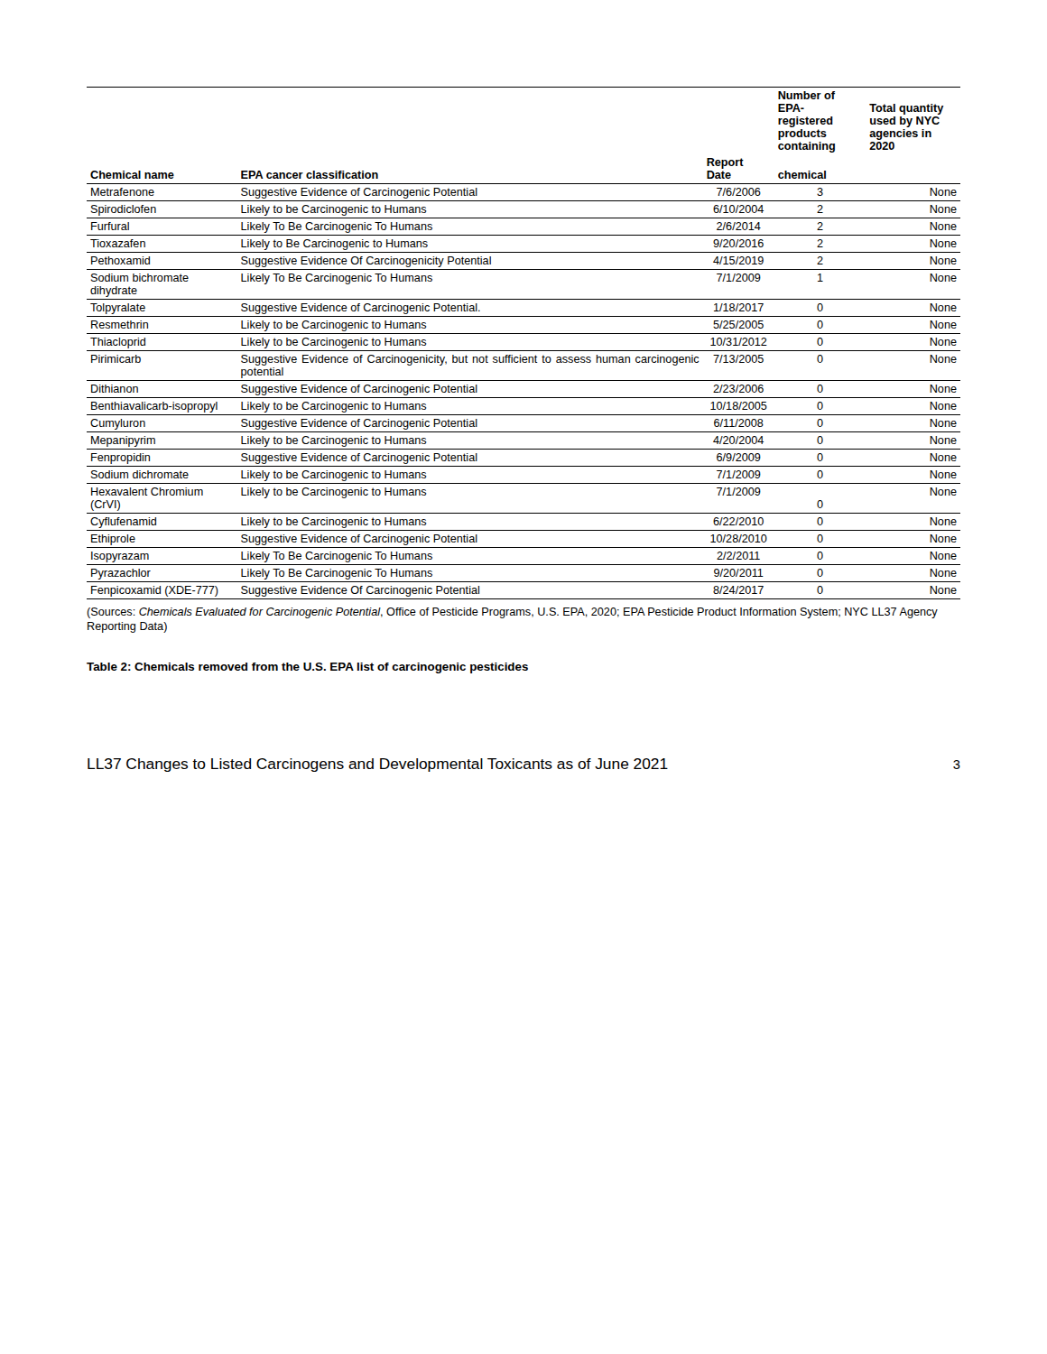| | | | Number of EPA- registered products containing | Total quantity used by NYC agencies in 2020 |
| --- | --- | --- | --- | --- |
| Chemical name | EPA cancer classification | Report Date | chemical | |
| Metrafenone | Suggestive Evidence of Carcinogenic Potential | 7/6/2006 | 3 | None |
| Spirodiclofen | Likely to be Carcinogenic to Humans | 6/10/2004 | 2 | None |
| Furfural | Likely To Be Carcinogenic To Humans | 2/6/2014 | 2 | None |
| Tioxazafen | Likely to Be Carcinogenic to Humans | 9/20/2016 | 2 | None |
| Pethoxamid | Suggestive Evidence Of Carcinogenicity Potential | 4/15/2019 | 2 | None |
| Sodium bichromate dihydrate | Likely To Be Carcinogenic To Humans | 7/1/2009 | 1 | None |
| Tolpyralate | Suggestive Evidence of Carcinogenic Potential. | 1/18/2017 | 0 | None |
| Resmethrin | Likely to be Carcinogenic to Humans | 5/25/2005 | 0 | None |
| Thiacloprid | Likely to be Carcinogenic to Humans | 10/31/2012 | 0 | None |
| Pirimicarb | Suggestive Evidence of Carcinogenicity, but not sufficient to assess human carcinogenic potential | 7/13/2005 | 0 | None |
| Dithianon | Suggestive Evidence of Carcinogenic Potential | 2/23/2006 | 0 | None |
| Benthiavalicarb-isopropyl | Likely to be Carcinogenic to Humans | 10/18/2005 | 0 | None |
| Cumyluron | Suggestive Evidence of Carcinogenic Potential | 6/11/2008 | 0 | None |
| Mepanipyrim | Likely to be Carcinogenic to Humans | 4/20/2004 | 0 | None |
| Fenpropidin | Suggestive Evidence of Carcinogenic Potential | 6/9/2009 | 0 | None |
| Sodium dichromate | Likely to be Carcinogenic to Humans | 7/1/2009 | 0 | None |
| Hexavalent Chromium (CrVI) | Likely to be Carcinogenic to Humans | 7/1/2009 | 0 | None |
| Cyflufenamid | Likely to be Carcinogenic to Humans | 6/22/2010 | 0 | None |
| Ethiprole | Suggestive Evidence of Carcinogenic Potential | 10/28/2010 | 0 | None |
| Isopyrazam | Likely To Be Carcinogenic To Humans | 2/2/2011 | 0 | None |
| Pyrazachlor | Likely To Be Carcinogenic To Humans | 9/20/2011 | 0 | None |
| Fenpicoxamid (XDE-777) | Suggestive Evidence Of Carcinogenic Potential | 8/24/2017 | 0 | None |
(Sources: Chemicals Evaluated for Carcinogenic Potential, Office of Pesticide Programs, U.S. EPA, 2020; EPA Pesticide Product Information System; NYC LL37 Agency Reporting Data)
Table 2: Chemicals removed from the U.S. EPA list of carcinogenic pesticides
LL37 Changes to Listed Carcinogens and Developmental Toxicants as of June 2021 3